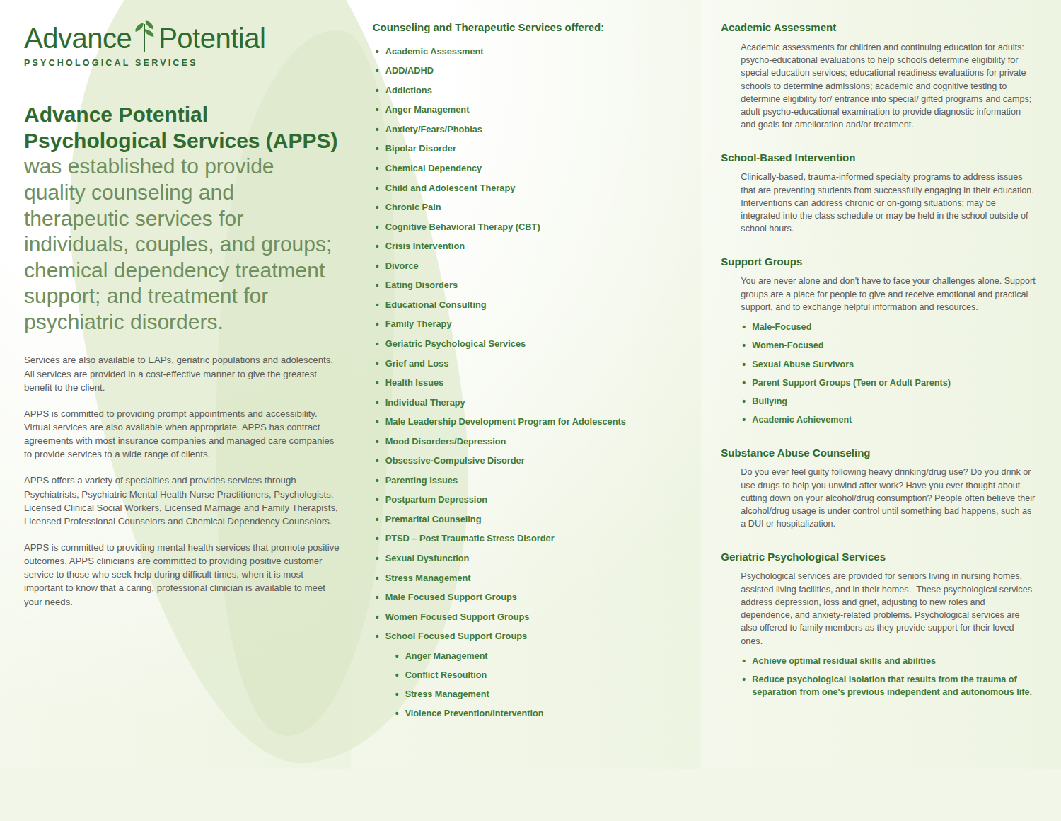Advance Potential
Psychological Services
Advance Potential
Psychological Services (APPS) was established to provide quality counseling and therapeutic services for individuals, couples, and groups; chemical dependency treatment support; and treatment for psychiatric disorders.
Services are also available to EAPs, geriatric populations and adolescents. All services are provided in a cost-effective manner to give the greatest benefit to the client.
APPS is committed to providing prompt appointments and accessibility. Virtual services are also available when appropriate. APPS has contract agreements with most insurance companies and managed care companies to provide services to a wide range of clients.
APPS offers a variety of specialties and provides services through Psychiatrists, Psychiatric Mental Health Nurse Practitioners, Psychologists, Licensed Clinical Social Workers, Licensed Marriage and Family Therapists, Licensed Professional Counselors and Chemical Dependency Counselors.
APPS is committed to providing mental health services that promote positive outcomes. APPS clinicians are committed to providing positive customer service to those who seek help during difficult times, when it is most important to know that a caring, professional clinician is available to meet your needs.
Counseling and Therapeutic Services offered:
Academic Assessment
ADD/ADHD
Addictions
Anger Management
Anxiety/Fears/Phobias
Bipolar Disorder
Chemical Dependency
Child and Adolescent Therapy
Chronic Pain
Cognitive Behavioral Therapy (CBT)
Crisis Intervention
Divorce
Eating Disorders
Educational Consulting
Family Therapy
Geriatric Psychological Services
Grief and Loss
Health Issues
Individual Therapy
Male Leadership Development Program for Adolescents
Mood Disorders/Depression
Obsessive-Compulsive Disorder
Parenting Issues
Postpartum Depression
Premarital Counseling
PTSD – Post Traumatic Stress Disorder
Sexual Dysfunction
Stress Management
Male Focused Support Groups
Women Focused Support Groups
School Focused Support Groups
Anger Management
Conflict Resoultion
Stress Management
Violence Prevention/Intervention
Academic Assessment
Academic assessments for children and continuing education for adults: psycho-educational evaluations to help schools determine eligibility for special education services; educational readiness evaluations for private schools to determine admissions; academic and cognitive testing to determine eligibility for/ entrance into special/ gifted programs and camps; adult psycho-educational examination to provide diagnostic information and goals for amelioration and/or treatment.
School-Based Intervention
Clinically-based, trauma-informed specialty programs to address issues that are preventing students from successfully engaging in their education. Interventions can address chronic or on-going situations; may be integrated into the class schedule or may be held in the school outside of school hours.
Support Groups
You are never alone and don't have to face your challenges alone. Support groups are a place for people to give and receive emotional and practical support, and to exchange helpful information and resources.
Male-Focused
Women-Focused
Sexual Abuse Survivors
Parent Support Groups (Teen or Adult Parents)
Bullying
Academic Achievement
Substance Abuse Counseling
Do you ever feel guilty following heavy drinking/drug use? Do you drink or use drugs to help you unwind after work? Have you ever thought about cutting down on your alcohol/drug consumption? People often believe their alcohol/drug usage is under control until something bad happens, such as a DUI or hospitalization.
Geriatric Psychological Services
Psychological services are provided for seniors living in nursing homes, assisted living facilities, and in their homes. These psychological services address depression, loss and grief, adjusting to new roles and dependence, and anxiety-related problems. Psychological services are also offered to family members as they provide support for their loved ones.
Achieve optimal residual skills and abilities
Reduce psychological isolation that results from the trauma of separation from one's previous independent and autonomous life.